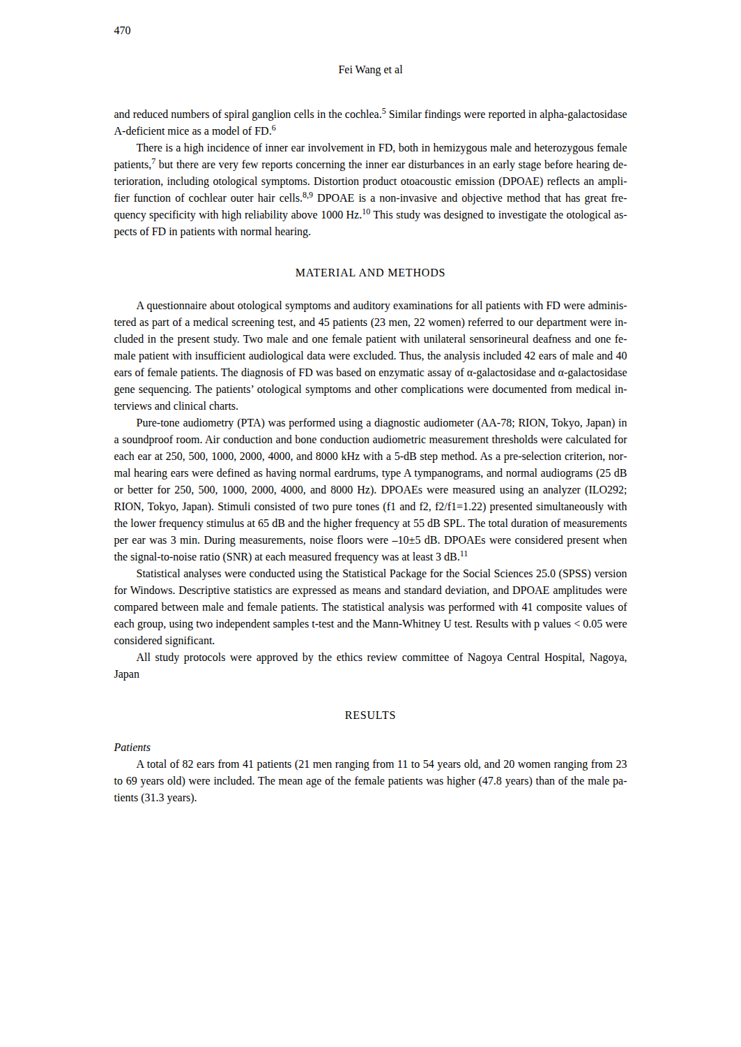470
Fei Wang et al
and reduced numbers of spiral ganglion cells in the cochlea.5 Similar findings were reported in alpha-galactosidase A-deficient mice as a model of FD.6
There is a high incidence of inner ear involvement in FD, both in hemizygous male and heterozygous female patients,7 but there are very few reports concerning the inner ear disturbances in an early stage before hearing deterioration, including otological symptoms. Distortion product otoacoustic emission (DPOAE) reflects an amplifier function of cochlear outer hair cells.8,9 DPOAE is a non-invasive and objective method that has great frequency specificity with high reliability above 1000 Hz.10 This study was designed to investigate the otological aspects of FD in patients with normal hearing.
MATERIAL AND METHODS
A questionnaire about otological symptoms and auditory examinations for all patients with FD were administered as part of a medical screening test, and 45 patients (23 men, 22 women) referred to our department were included in the present study. Two male and one female patient with unilateral sensorineural deafness and one female patient with insufficient audiological data were excluded. Thus, the analysis included 42 ears of male and 40 ears of female patients. The diagnosis of FD was based on enzymatic assay of α-galactosidase and α-galactosidase gene sequencing. The patients’ otological symptoms and other complications were documented from medical interviews and clinical charts.
Pure-tone audiometry (PTA) was performed using a diagnostic audiometer (AA-78; RION, Tokyo, Japan) in a soundproof room. Air conduction and bone conduction audiometric measurement thresholds were calculated for each ear at 250, 500, 1000, 2000, 4000, and 8000 kHz with a 5-dB step method. As a pre-selection criterion, normal hearing ears were defined as having normal eardrums, type A tympanograms, and normal audiograms (25 dB or better for 250, 500, 1000, 2000, 4000, and 8000 Hz). DPOAEs were measured using an analyzer (ILO292; RION, Tokyo, Japan). Stimuli consisted of two pure tones (f1 and f2, f2/f1=1.22) presented simultaneously with the lower frequency stimulus at 65 dB and the higher frequency at 55 dB SPL. The total duration of measurements per ear was 3 min. During measurements, noise floors were –10±5 dB. DPOAEs were considered present when the signal-to-noise ratio (SNR) at each measured frequency was at least 3 dB.11
Statistical analyses were conducted using the Statistical Package for the Social Sciences 25.0 (SPSS) version for Windows. Descriptive statistics are expressed as means and standard deviation, and DPOAE amplitudes were compared between male and female patients. The statistical analysis was performed with 41 composite values of each group, using two independent samples t-test and the Mann-Whitney U test. Results with p values < 0.05 were considered significant.
All study protocols were approved by the ethics review committee of Nagoya Central Hospital, Nagoya, Japan
RESULTS
Patients
A total of 82 ears from 41 patients (21 men ranging from 11 to 54 years old, and 20 women ranging from 23 to 69 years old) were included. The mean age of the female patients was higher (47.8 years) than of the male patients (31.3 years).